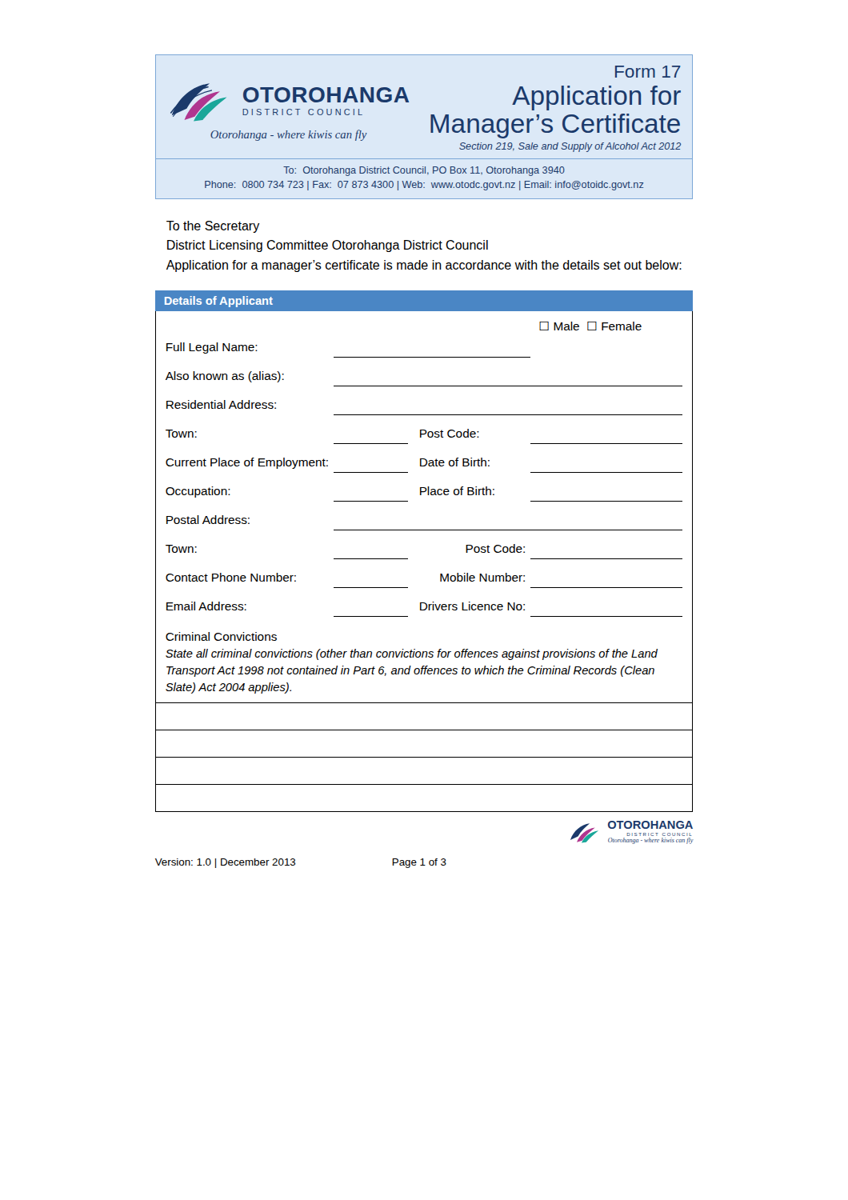OTOROHANGA
DISTRICT COUNCIL
Otorohanga - where kiwis can fly
Form 17
Application for
Manager’s Certificate
Section 219, Sale and Supply of Alcohol Act 2012
To: Otorohanga District Council, PO Box 11, Otorohanga 3940
Phone: 0800 734 723 | Fax: 07 873 4300 | Web: www.otodc.govt.nz | Email: info@otoidc.govt.nz
To the Secretary
District Licensing Committee Otorohanga District Council
Application for a manager’s certificate is made in accordance with the details set out below:
Details of Applicant
| | | | ☐ Male ☐ Female |
| Full Legal Name: | | |
| Also known as (alias): | |
| Residential Address: | |
| Town: | | Post Code: | |
| Current Place of Employment: | | Date of Birth: | |
| Occupation: | | Place of Birth: | |
| Postal Address: | |
| Town: | | Post Code: | |
| Contact Phone Number: | | Mobile Number: | |
| Email Address: | | Drivers Licence No: | |
Criminal Convictions
State all criminal convictions (other than convictions for offences against provisions of the Land Transport Act 1998 not contained in Part 6, and offences to which the Criminal Records (Clean Slate) Act 2004 applies).
OTOROHANGA
DISTRICT COUNCIL
Otorohanga - where kiwis can fly
Version: 1.0 | December 2013
Page 1 of 3